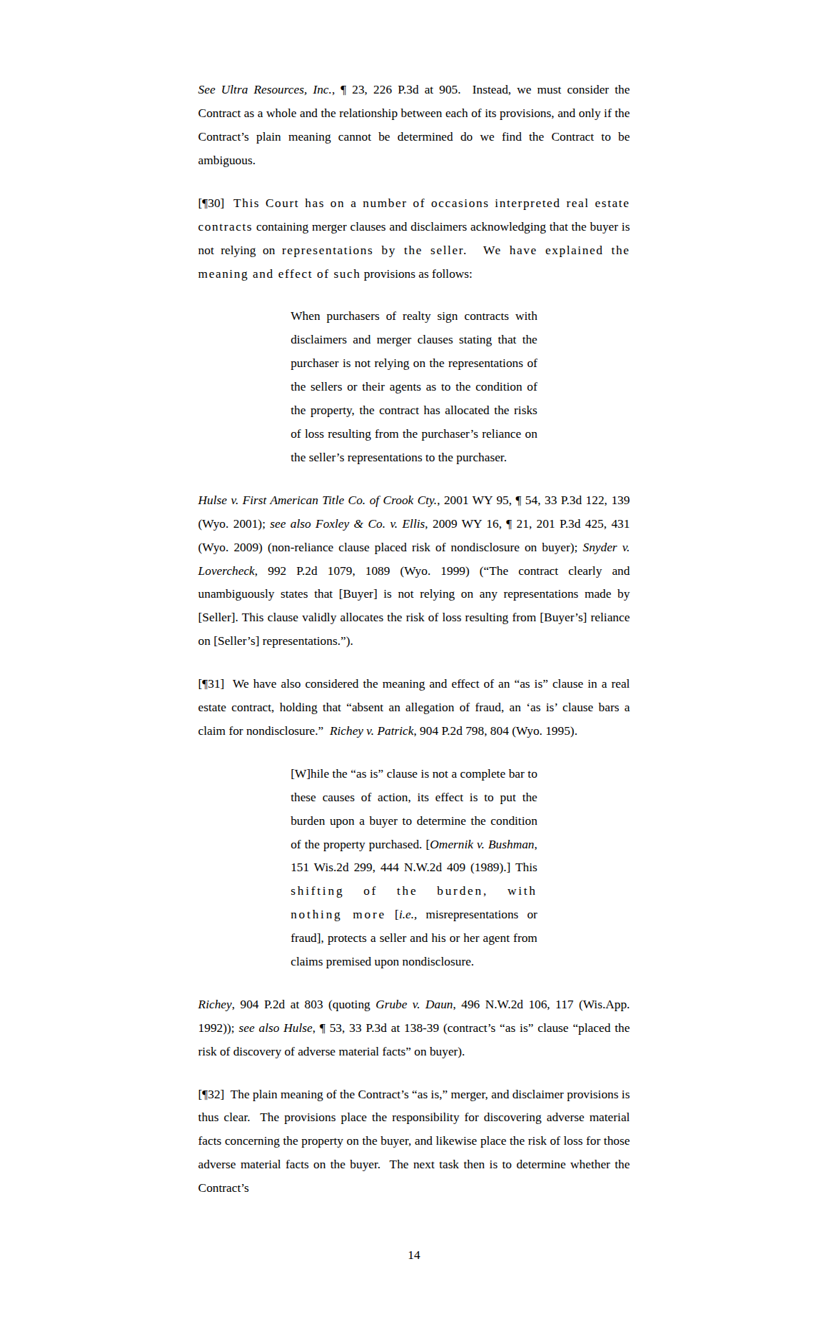See Ultra Resources, Inc., ¶ 23, 226 P.3d at 905. Instead, we must consider the Contract as a whole and the relationship between each of its provisions, and only if the Contract’s plain meaning cannot be determined do we find the Contract to be ambiguous.
[¶30] This Court has on a number of occasions interpreted real estate contracts containing merger clauses and disclaimers acknowledging that the buyer is not relying on representations by the seller. We have explained the meaning and effect of such provisions as follows:
When purchasers of realty sign contracts with disclaimers and merger clauses stating that the purchaser is not relying on the representations of the sellers or their agents as to the condition of the property, the contract has allocated the risks of loss resulting from the purchaser’s reliance on the seller’s representations to the purchaser.
Hulse v. First American Title Co. of Crook Cty., 2001 WY 95, ¶ 54, 33 P.3d 122, 139 (Wyo. 2001); see also Foxley & Co. v. Ellis, 2009 WY 16, ¶ 21, 201 P.3d 425, 431 (Wyo. 2009) (non-reliance clause placed risk of nondisclosure on buyer); Snyder v. Lovercheck, 992 P.2d 1079, 1089 (Wyo. 1999) (“The contract clearly and unambiguously states that [Buyer] is not relying on any representations made by [Seller]. This clause validly allocates the risk of loss resulting from [Buyer’s] reliance on [Seller’s] representations.”).
[¶31] We have also considered the meaning and effect of an “as is” clause in a real estate contract, holding that “absent an allegation of fraud, an ‘as is’ clause bars a claim for nondisclosure.” Richey v. Patrick, 904 P.2d 798, 804 (Wyo. 1995).
[W]hile the “as is” clause is not a complete bar to these causes of action, its effect is to put the burden upon a buyer to determine the condition of the property purchased. [Omernik v. Bushman, 151 Wis.2d 299, 444 N.W.2d 409 (1989).] This shifting of the burden, with nothing more [i.e., misrepresentations or fraud], protects a seller and his or her agent from claims premised upon nondisclosure.
Richey, 904 P.2d at 803 (quoting Grube v. Daun, 496 N.W.2d 106, 117 (Wis.App. 1992)); see also Hulse, ¶ 53, 33 P.3d at 138-39 (contract’s “as is” clause “placed the risk of discovery of adverse material facts” on buyer).
[¶32] The plain meaning of the Contract’s “as is,” merger, and disclaimer provisions is thus clear. The provisions place the responsibility for discovering adverse material facts concerning the property on the buyer, and likewise place the risk of loss for those adverse material facts on the buyer. The next task then is to determine whether the Contract’s
14